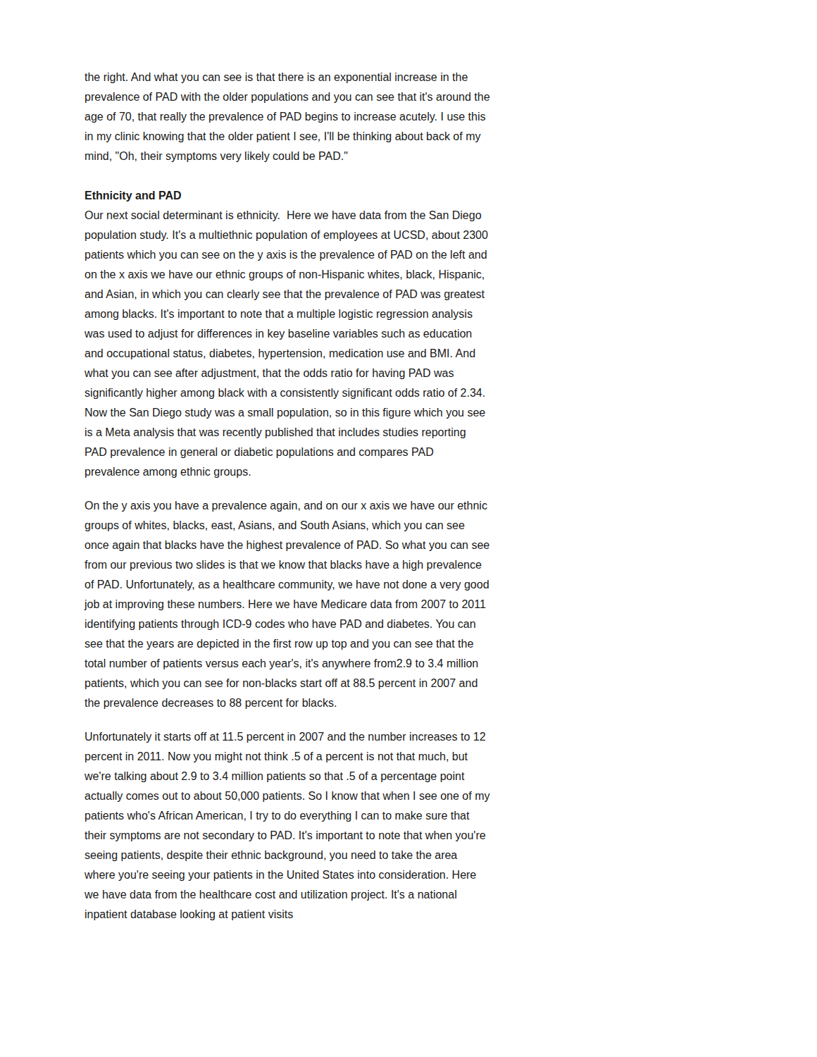the right. And what you can see is that there is an exponential increase in the prevalence of PAD with the older populations and you can see that it's around the age of 70, that really the prevalence of PAD begins to increase acutely. I use this in my clinic knowing that the older patient I see, I'll be thinking about back of my mind, "Oh, their symptoms very likely could be PAD."
Ethnicity and PAD
Our next social determinant is ethnicity. Here we have data from the San Diego population study. It's a multiethnic population of employees at UCSD, about 2300 patients which you can see on the y axis is the prevalence of PAD on the left and on the x axis we have our ethnic groups of non-Hispanic whites, black, Hispanic, and Asian, in which you can clearly see that the prevalence of PAD was greatest among blacks. It's important to note that a multiple logistic regression analysis was used to adjust for differences in key baseline variables such as education and occupational status, diabetes, hypertension, medication use and BMI. And what you can see after adjustment, that the odds ratio for having PAD was significantly higher among black with a consistently significant odds ratio of 2.34. Now the San Diego study was a small population, so in this figure which you see is a Meta analysis that was recently published that includes studies reporting PAD prevalence in general or diabetic populations and compares PAD prevalence among ethnic groups.
On the y axis you have a prevalence again, and on our x axis we have our ethnic groups of whites, blacks, east, Asians, and South Asians, which you can see once again that blacks have the highest prevalence of PAD. So what you can see from our previous two slides is that we know that blacks have a high prevalence of PAD. Unfortunately, as a healthcare community, we have not done a very good job at improving these numbers. Here we have Medicare data from 2007 to 2011 identifying patients through ICD-9 codes who have PAD and diabetes. You can see that the years are depicted in the first row up top and you can see that the total number of patients versus each year's, it's anywhere from2.9 to 3.4 million patients, which you can see for non-blacks start off at 88.5 percent in 2007 and the prevalence decreases to 88 percent for blacks.
Unfortunately it starts off at 11.5 percent in 2007 and the number increases to 12 percent in 2011. Now you might not think .5 of a percent is not that much, but we're talking about 2.9 to 3.4 million patients so that .5 of a percentage point actually comes out to about 50,000 patients. So I know that when I see one of my patients who's African American, I try to do everything I can to make sure that their symptoms are not secondary to PAD. It's important to note that when you're seeing patients, despite their ethnic background, you need to take the area where you're seeing your patients in the United States into consideration. Here we have data from the healthcare cost and utilization project. It's a national inpatient database looking at patient visits